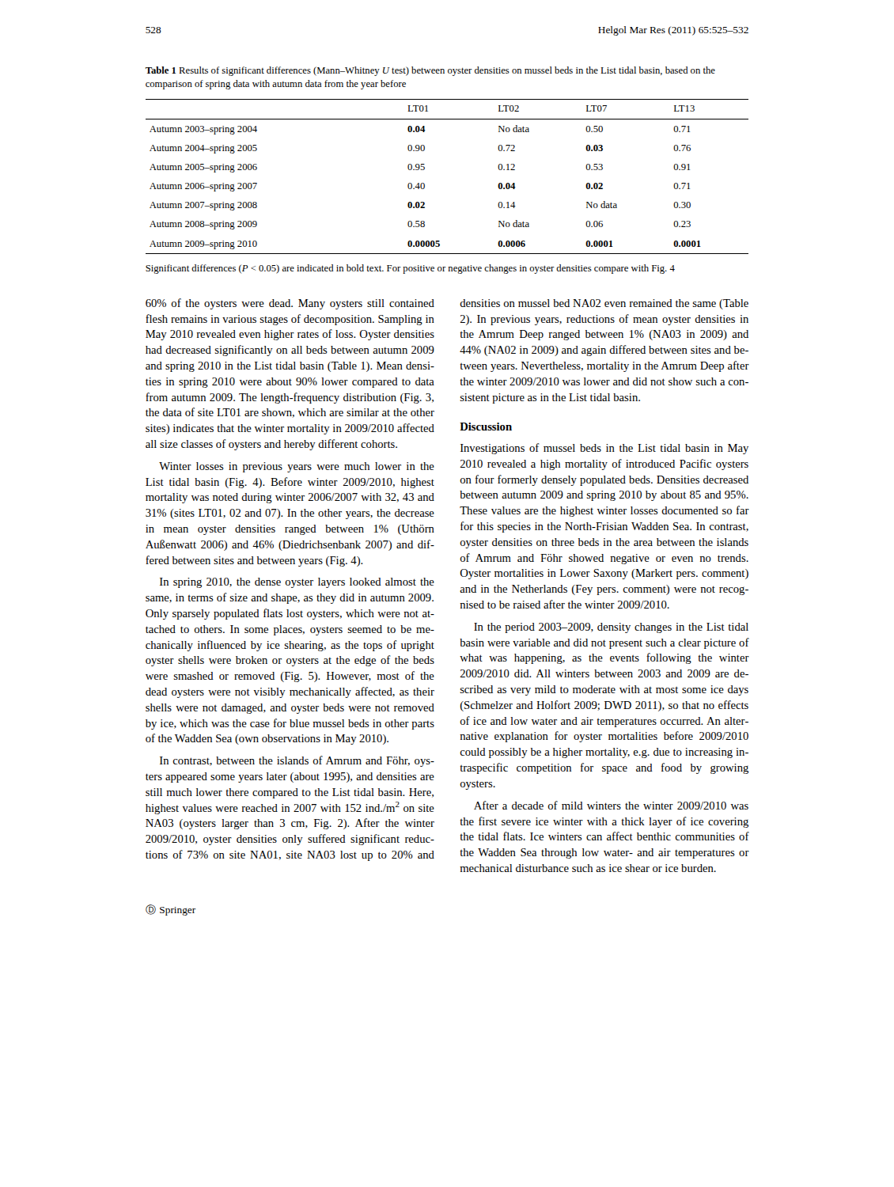528
Helgol Mar Res (2011) 65:525–532
Table 1 Results of significant differences (Mann–Whitney U test) between oyster densities on mussel beds in the List tidal basin, based on the comparison of spring data with autumn data from the year before
| | LT01 | LT02 | LT07 | LT13 |
| --- | --- | --- | --- | --- |
| Autumn 2003–spring 2004 | 0.04 | No data | 0.50 | 0.71 |
| Autumn 2004–spring 2005 | 0.90 | 0.72 | 0.03 | 0.76 |
| Autumn 2005–spring 2006 | 0.95 | 0.12 | 0.53 | 0.91 |
| Autumn 2006–spring 2007 | 0.40 | 0.04 | 0.02 | 0.71 |
| Autumn 2007–spring 2008 | 0.02 | 0.14 | No data | 0.30 |
| Autumn 2008–spring 2009 | 0.58 | No data | 0.06 | 0.23 |
| Autumn 2009–spring 2010 | 0.00005 | 0.0006 | 0.0001 | 0.0001 |
Significant differences (P < 0.05) are indicated in bold text. For positive or negative changes in oyster densities compare with Fig. 4
60% of the oysters were dead. Many oysters still contained flesh remains in various stages of decomposition. Sampling in May 2010 revealed even higher rates of loss. Oyster densities had decreased significantly on all beds between autumn 2009 and spring 2010 in the List tidal basin (Table 1). Mean densities in spring 2010 were about 90% lower compared to data from autumn 2009. The length-frequency distribution (Fig. 3, the data of site LT01 are shown, which are similar at the other sites) indicates that the winter mortality in 2009/2010 affected all size classes of oysters and hereby different cohorts.
Winter losses in previous years were much lower in the List tidal basin (Fig. 4). Before winter 2009/2010, highest mortality was noted during winter 2006/2007 with 32, 43 and 31% (sites LT01, 02 and 07). In the other years, the decrease in mean oyster densities ranged between 1% (Uthörn Außenwatt 2006) and 46% (Diedrichsenbank 2007) and differed between sites and between years (Fig. 4).
In spring 2010, the dense oyster layers looked almost the same, in terms of size and shape, as they did in autumn 2009. Only sparsely populated flats lost oysters, which were not attached to others. In some places, oysters seemed to be mechanically influenced by ice shearing, as the tops of upright oyster shells were broken or oysters at the edge of the beds were smashed or removed (Fig. 5). However, most of the dead oysters were not visibly mechanically affected, as their shells were not damaged, and oyster beds were not removed by ice, which was the case for blue mussel beds in other parts of the Wadden Sea (own observations in May 2010).
In contrast, between the islands of Amrum and Föhr, oysters appeared some years later (about 1995), and densities are still much lower there compared to the List tidal basin. Here, highest values were reached in 2007 with 152 ind./m2 on site NA03 (oysters larger than 3 cm, Fig. 2). After the winter 2009/2010, oyster densities only suffered significant reductions of 73% on site NA01, site NA03 lost up to 20% and densities on mussel bed NA02 even remained the same (Table 2). In previous years, reductions of mean oyster densities in the Amrum Deep ranged between 1% (NA03 in 2009) and 44% (NA02 in 2009) and again differed between sites and between years. Nevertheless, mortality in the Amrum Deep after the winter 2009/2010 was lower and did not show such a consistent picture as in the List tidal basin.
Discussion
Investigations of mussel beds in the List tidal basin in May 2010 revealed a high mortality of introduced Pacific oysters on four formerly densely populated beds. Densities decreased between autumn 2009 and spring 2010 by about 85 and 95%. These values are the highest winter losses documented so far for this species in the North-Frisian Wadden Sea. In contrast, oyster densities on three beds in the area between the islands of Amrum and Föhr showed negative or even no trends. Oyster mortalities in Lower Saxony (Markert pers. comment) and in the Netherlands (Fey pers. comment) were not recognised to be raised after the winter 2009/2010.
In the period 2003–2009, density changes in the List tidal basin were variable and did not present such a clear picture of what was happening, as the events following the winter 2009/2010 did. All winters between 2003 and 2009 are described as very mild to moderate with at most some ice days (Schmelzer and Holfort 2009; DWD 2011), so that no effects of ice and low water and air temperatures occurred. An alternative explanation for oyster mortalities before 2009/2010 could possibly be a higher mortality, e.g. due to increasing intraspecific competition for space and food by growing oysters.
After a decade of mild winters the winter 2009/2010 was the first severe ice winter with a thick layer of ice covering the tidal flats. Ice winters can affect benthic communities of the Wadden Sea through low water- and air temperatures or mechanical disturbance such as ice shear or ice burden.
ⒹSpringer